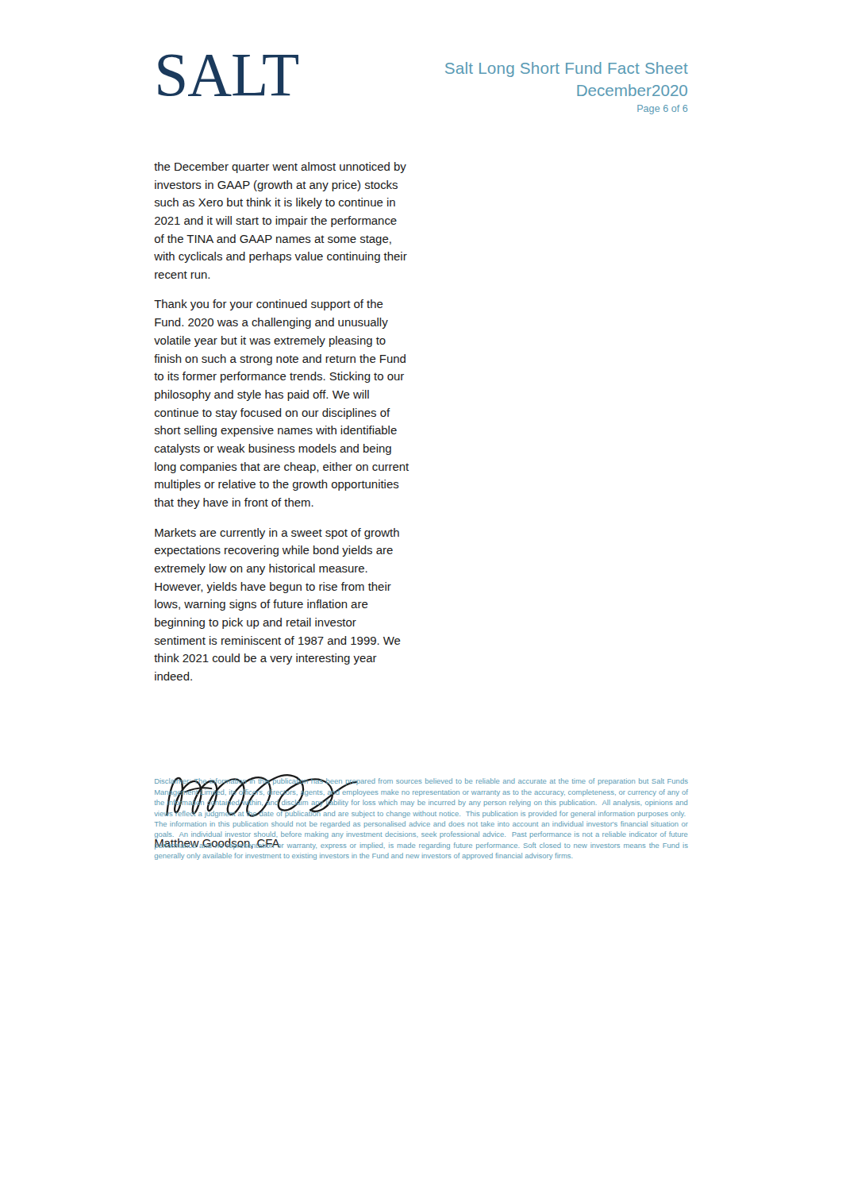SALT
Salt Long Short Fund Fact Sheet
December2020
Page 6 of 6
the December quarter went almost unnoticed by investors in GAAP (growth at any price) stocks such as Xero but think it is likely to continue in 2021 and it will start to impair the performance of the TINA and GAAP names at some stage, with cyclicals and perhaps value continuing their recent run.
Thank you for your continued support of the Fund. 2020 was a challenging and unusually volatile year but it was extremely pleasing to finish on such a strong note and return the Fund to its former performance trends. Sticking to our philosophy and style has paid off. We will continue to stay focused on our disciplines of short selling expensive names with identifiable catalysts or weak business models and being long companies that are cheap, either on current multiples or relative to the growth opportunities that they have in front of them.
Markets are currently in a sweet spot of growth expectations recovering while bond yields are extremely low on any historical measure. However, yields have begun to rise from their lows, warning signs of future inflation are beginning to pick up and retail investor sentiment is reminiscent of 1987 and 1999. We think 2021 could be a very interesting year indeed.
Matthew Goodson, CFA
Disclaimer: The information in this publication has been prepared from sources believed to be reliable and accurate at the time of preparation but Salt Funds Management Limited, its officers, directors, agents, and employees make no representation or warranty as to the accuracy, completeness, or currency of any of the information contained within, and disclaim any liability for loss which may be incurred by any person relying on this publication. All analysis, opinions and views reflect a judgment at the date of publication and are subject to change without notice. This publication is provided for general information purposes only. The information in this publication should not be regarded as personalised advice and does not take into account an individual investor's financial situation or goals. An individual investor should, before making any investment decisions, seek professional advice. Past performance is not a reliable indicator of future performance and no representation or warranty, express or implied, is made regarding future performance. Soft closed to new investors means the Fund is generally only available for investment to existing investors in the Fund and new investors of approved financial advisory firms.